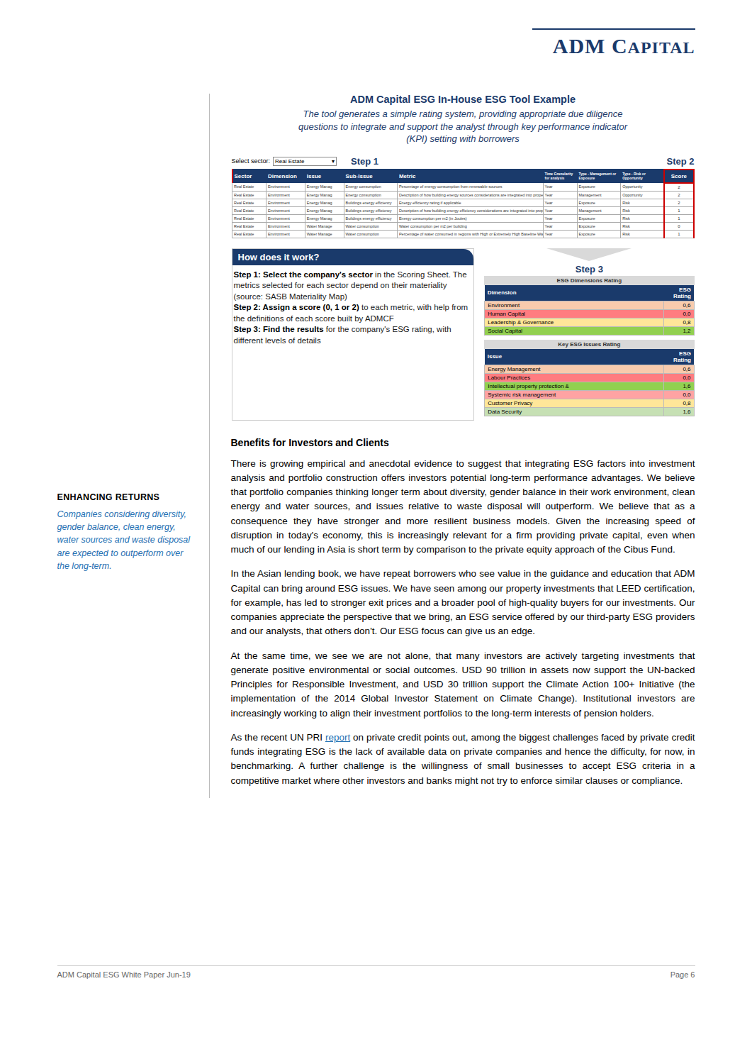ADM CAPITAL
ENHANCING RETURNS
Companies considering diversity, gender balance, clean energy, water sources and waste disposal are expected to outperform over the long-term.
ADM Capital ESG In-House ESG Tool Example
The tool generates a simple rating system, providing appropriate due diligence
questions to integrate and support the analyst through key performance indicator
(KPI) setting with borrowers
Select sector: Real Estate▾ Step 1 Step 2
| Sector | Dimension | Issue | Sub-Issue | Metric | Time Granularity for analysis | Type - Management or Exposure | Type - Risk or Opportunity | Score |
| --- | --- | --- | --- | --- | --- | --- | --- | --- |
| Real Estate | Environment | Energy Manag | Energy consumption | Percentage of energy consumption from renewable sources | Year | Exposure | Opportunity | 2 |
| Real Estate | Environment | Energy Manag | Energy consumption | Description of how building energy sources considerations are integrated into property m | Year | Management | Opportunity | 2 |
| Real Estate | Environment | Energy Manag | Buildings energy efficiency | Energy efficiency rating if applicable | Year | Exposure | Risk | 2 |
| Real Estate | Environment | Energy Manag | Buildings energy efficiency | Description of how building energy efficiency considerations are integrated into property | Year | Management | Risk | 1 |
| Real Estate | Environment | Energy Manag | Buildings energy efficiency | Energy consumption per m2 (in Joules) | Year | Exposure | Risk | 1 |
| Real Estate | Environment | Water Manage | Water consumption | Water consumption per m2 per building | Year | Exposure | Risk | 0 |
| Real Estate | Environment | Water Manage | Water consumption | Percentage of water consumed in regions with High or Extremely High Baseline Water S | Year | Exposure | Risk | 1 |
How does it work?
Step 1: Select the company's sector in the Scoring Sheet. The metrics selected for each sector depend on their materiality (source: SASB Materiality Map)
Step 2: Assign a score (0, 1 or 2) to each metric, with help from the definitions of each score built by ADMCF
Step 3: Find the results for the company's ESG rating, with different levels of details
Step 3
ESG Dimensions Rating
| Dimension | ESG Rating |
| --- | --- |
| Environment | 0,6 |
| Human Capital | 0,0 |
| Leadership & Governance | 0,8 |
| Social Capital | 1,2 |
Key ESG Issues Rating
| Issue | ESG Rating |
| --- | --- |
| Energy Management | 0,6 |
| Labour Practices | 0,0 |
| Intellectual property protection & | 1,6 |
| Systemic risk management | 0,0 |
| Customer Privacy | 0,8 |
| Data Security | 1,6 |
Benefits for Investors and Clients
There is growing empirical and anecdotal evidence to suggest that integrating ESG factors into investment analysis and portfolio construction offers investors potential long-term performance advantages. We believe that portfolio companies thinking longer term about diversity, gender balance in their work environment, clean energy and water sources, and issues relative to waste disposal will outperform. We believe that as a consequence they have stronger and more resilient business models. Given the increasing speed of disruption in today's economy, this is increasingly relevant for a firm providing private capital, even when much of our lending in Asia is short term by comparison to the private equity approach of the Cibus Fund.
In the Asian lending book, we have repeat borrowers who see value in the guidance and education that ADM Capital can bring around ESG issues. We have seen among our property investments that LEED certification, for example, has led to stronger exit prices and a broader pool of high-quality buyers for our investments. Our companies appreciate the perspective that we bring, an ESG service offered by our third-party ESG providers and our analysts, that others don't. Our ESG focus can give us an edge.
At the same time, we see we are not alone, that many investors are actively targeting investments that generate positive environmental or social outcomes. USD 90 trillion in assets now support the UN-backed Principles for Responsible Investment, and USD 30 trillion support the Climate Action 100+ Initiative (the implementation of the 2014 Global Investor Statement on Climate Change). Institutional investors are increasingly working to align their investment portfolios to the long-term interests of pension holders.
As the recent UN PRI report on private credit points out, among the biggest challenges faced by private credit funds integrating ESG is the lack of available data on private companies and hence the difficulty, for now, in benchmarking. A further challenge is the willingness of small businesses to accept ESG criteria in a competitive market where other investors and banks might not try to enforce similar clauses or compliance.
ADM Capital ESG White Paper Jun-19 Page 6